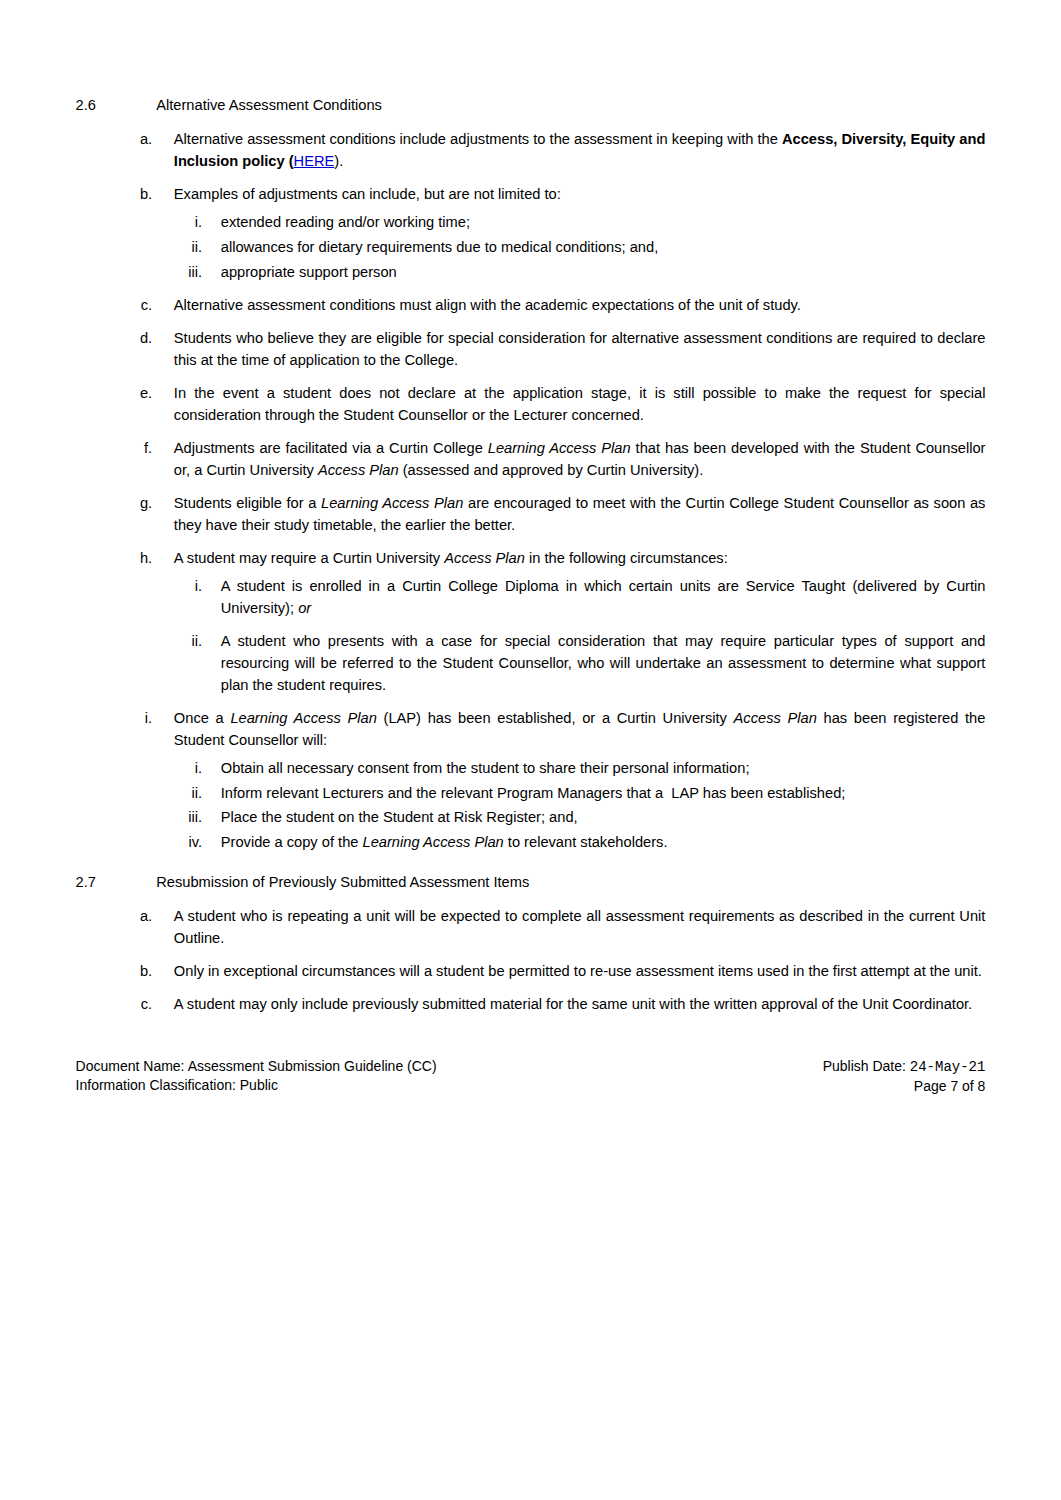2.6 Alternative Assessment Conditions
Alternative assessment conditions include adjustments to the assessment in keeping with the Access, Diversity, Equity and Inclusion policy (HERE).
Examples of adjustments can include, but are not limited to:
extended reading and/or working time;
allowances for dietary requirements due to medical conditions; and,
appropriate support person
Alternative assessment conditions must align with the academic expectations of the unit of study.
Students who believe they are eligible for special consideration for alternative assessment conditions are required to declare this at the time of application to the College.
In the event a student does not declare at the application stage, it is still possible to make the request for special consideration through the Student Counsellor or the Lecturer concerned.
Adjustments are facilitated via a Curtin College Learning Access Plan that has been developed with the Student Counsellor or, a Curtin University Access Plan (assessed and approved by Curtin University).
Students eligible for a Learning Access Plan are encouraged to meet with the Curtin College Student Counsellor as soon as they have their study timetable, the earlier the better.
A student may require a Curtin University Access Plan in the following circumstances:
A student is enrolled in a Curtin College Diploma in which certain units are Service Taught (delivered by Curtin University); or
A student who presents with a case for special consideration that may require particular types of support and resourcing will be referred to the Student Counsellor, who will undertake an assessment to determine what support plan the student requires.
Once a Learning Access Plan (LAP) has been established, or a Curtin University Access Plan has been registered the Student Counsellor will:
Obtain all necessary consent from the student to share their personal information;
Inform relevant Lecturers and the relevant Program Managers that a LAP has been established;
Place the student on the Student at Risk Register; and,
Provide a copy of the Learning Access Plan to relevant stakeholders.
2.7 Resubmission of Previously Submitted Assessment Items
A student who is repeating a unit will be expected to complete all assessment requirements as described in the current Unit Outline.
Only in exceptional circumstances will a student be permitted to re-use assessment items used in the first attempt at the unit.
A student may only include previously submitted material for the same unit with the written approval of the Unit Coordinator.
Document Name: Assessment Submission Guideline (CC)
Information Classification: Public
Publish Date: 24-May-21
Page 7 of 8